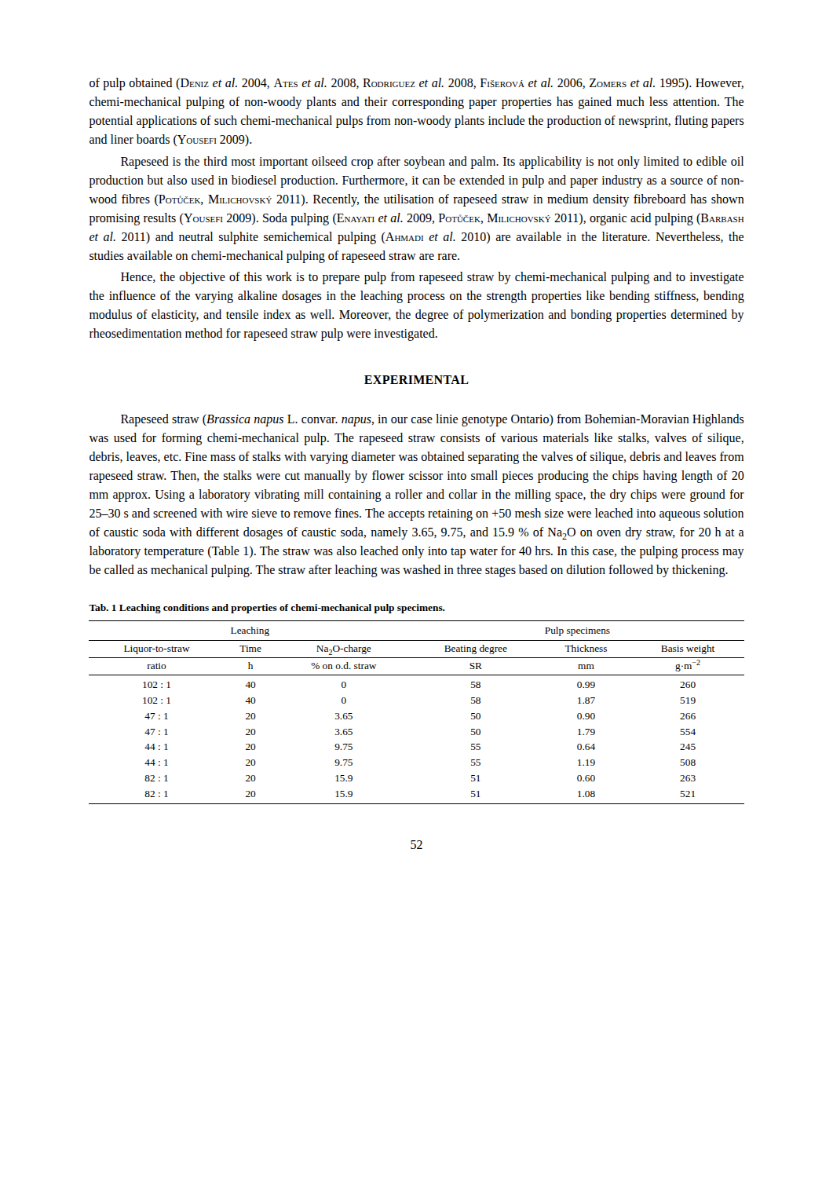of pulp obtained (Deniz et al. 2004, Ates et al. 2008, Rodriguez et al. 2008, Fišerová et al. 2006, Zomers et al. 1995). However, chemi-mechanical pulping of non-woody plants and their corresponding paper properties has gained much less attention. The potential applications of such chemi-mechanical pulps from non-woody plants include the production of newsprint, fluting papers and liner boards (Yousefi 2009).
Rapeseed is the third most important oilseed crop after soybean and palm. Its applicability is not only limited to edible oil production but also used in biodiesel production. Furthermore, it can be extended in pulp and paper industry as a source of non-wood fibres (Potůček, Milichovský 2011). Recently, the utilisation of rapeseed straw in medium density fibreboard has shown promising results (Yousefi 2009). Soda pulping (Enayati et al. 2009, Potůček, Milichovský 2011), organic acid pulping (Barbash et al. 2011) and neutral sulphite semichemical pulping (Ahmadi et al. 2010) are available in the literature. Nevertheless, the studies available on chemi-mechanical pulping of rapeseed straw are rare.
Hence, the objective of this work is to prepare pulp from rapeseed straw by chemi-mechanical pulping and to investigate the influence of the varying alkaline dosages in the leaching process on the strength properties like bending stiffness, bending modulus of elasticity, and tensile index as well. Moreover, the degree of polymerization and bonding properties determined by rheosedimentation method for rapeseed straw pulp were investigated.
EXPERIMENTAL
Rapeseed straw (Brassica napus L. convar. napus, in our case linie genotype Ontario) from Bohemian-Moravian Highlands was used for forming chemi-mechanical pulp. The rapeseed straw consists of various materials like stalks, valves of silique, debris, leaves, etc. Fine mass of stalks with varying diameter was obtained separating the valves of silique, debris and leaves from rapeseed straw. Then, the stalks were cut manually by flower scissor into small pieces producing the chips having length of 20 mm approx. Using a laboratory vibrating mill containing a roller and collar in the milling space, the dry chips were ground for 25–30 s and screened with wire sieve to remove fines. The accepts retaining on +50 mesh size were leached into aqueous solution of caustic soda with different dosages of caustic soda, namely 3.65, 9.75, and 15.9 % of Na2O on oven dry straw, for 20 h at a laboratory temperature (Table 1). The straw was also leached only into tap water for 40 hrs. In this case, the pulping process may be called as mechanical pulping. The straw after leaching was washed in three stages based on dilution followed by thickening.
Tab. 1 Leaching conditions and properties of chemi-mechanical pulp specimens.
| Leaching | Pulp specimens |
| --- | --- |
| Liquor-to-straw | Time | Na 2 O-charge | Beating degree | Thickness | Basis weight |
| ratio | h | % on o.d. straw | SR | mm | g·m −2 |
| 102 : 1 | 40 | 0 | 58 | 0.99 | 260 |
| 102 : 1 | 40 | 0 | 58 | 1.87 | 519 |
| 47 : 1 | 20 | 3.65 | 50 | 0.90 | 266 |
| 47 : 1 | 20 | 3.65 | 50 | 1.79 | 554 |
| 44 : 1 | 20 | 9.75 | 55 | 0.64 | 245 |
| 44 : 1 | 20 | 9.75 | 55 | 1.19 | 508 |
| 82 : 1 | 20 | 15.9 | 51 | 0.60 | 263 |
| 82 : 1 | 20 | 15.9 | 51 | 1.08 | 521 |
52